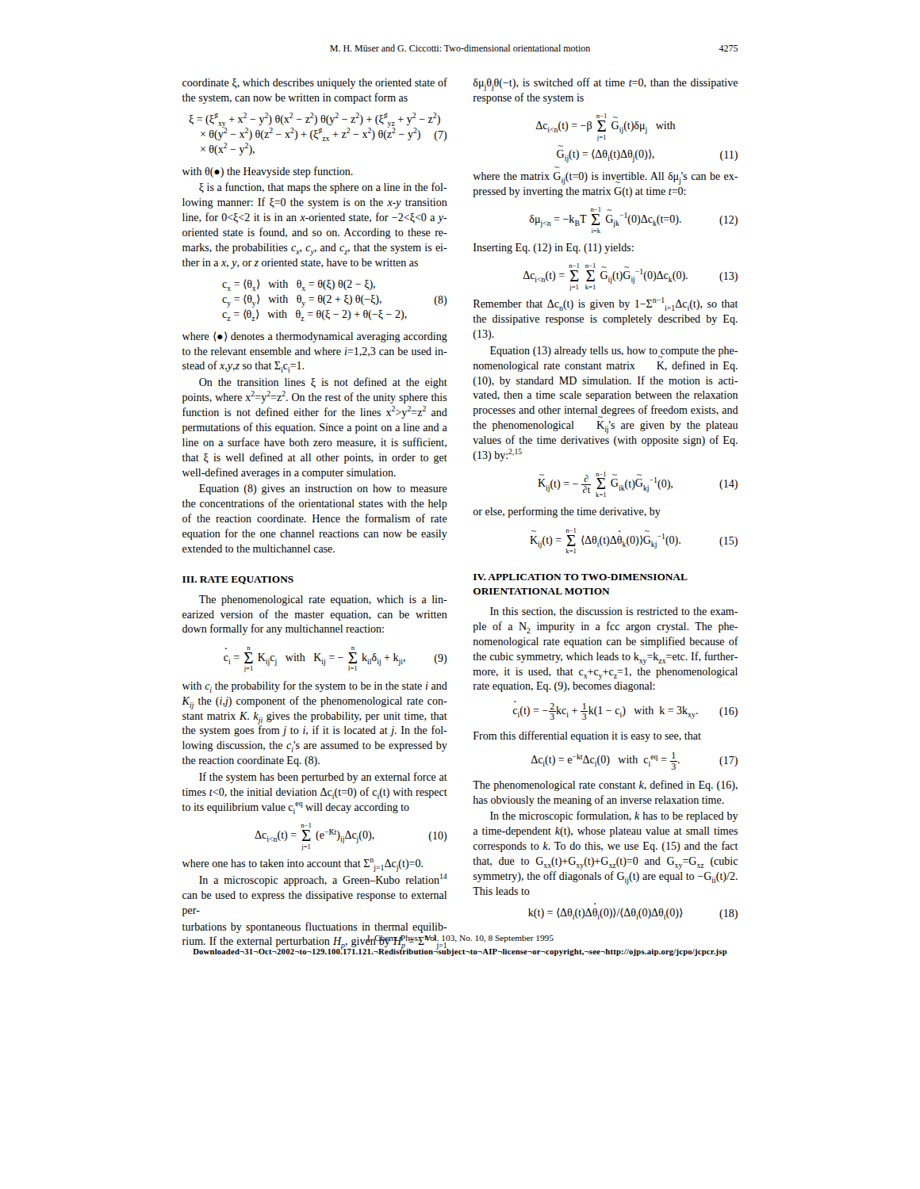M. H. Müser and G. Ciccotti: Two-dimensional orientational motion 4275
coordinate ξ, which describes uniquely the oriented state of the system, can now be written in compact form as
ξ = (ξ♯xy + x2 − y2) θ(x2 − z2) θ(y2 − z2) + (ξ♯yz + y2 − z2)
× θ(y2 − x2) θ(z2 − x2) + (ξ♯zx + z2 − x2) θ(z2 − y2)
× θ(x2 − y2), (7)
with θ(●) the Heavyside step function.
ξ is a function, that maps the sphere on a line in the following manner: If ξ=0 the system is on the x-y transition line, for 0<ξ<2 it is in an x-oriented state, for −2<ξ<0 a y-oriented state is found, and so on. According to these remarks, the probabilities cx, cy, and cz, that the system is either in a x, y, or z oriented state, have to be written as
cx = ⟨θx⟩ with θx = θ(ξ) θ(2 − ξ),
cy = ⟨θy⟩ with θy = θ(2 + ξ) θ(−ξ),
cz = ⟨θz⟩ with θz = θ(ξ − 2) + θ(−ξ − 2), (8)
where ⟨●⟩ denotes a thermodynamical averaging according to the relevant ensemble and where i=1,2,3 can be used instead of x,y,z so that Σici=1.
On the transition lines ξ is not defined at the eight points, where x2=y2=z2. On the rest of the unity sphere this function is not defined either for the lines x2>y2=z2 and permutations of this equation. Since a point on a line and a line on a surface have both zero measure, it is sufficient, that ξ is well defined at all other points, in order to get well-defined averages in a computer simulation.
Equation (8) gives an instruction on how to measure the concentrations of the orientational states with the help of the reaction coordinate. Hence the formalism of rate equation for the one channel reactions can now be easily extended to the multichannel case.
III. RATE EQUATIONS
The phenomenological rate equation, which is a linearized version of the master equation, can be written down formally for any multichannel reaction:
ci = nΣj=1 Kijcj with Kij = − nΣl=1 kilδij + kji, (9)
with ci the probability for the system to be in the state i and Kij the (i,j) component of the phenomenological rate constant matrix K. kji gives the probability, per unit time, that the system goes from j to i, if it is located at j. In the following discussion, the ci's are assumed to be expressed by the reaction coordinate Eq. (8).
If the system has been perturbed by an external force at times t<0, the initial deviation Δci(t=0) of ci(t) with respect to its equilibrium value cieq will decay according to
Δci<n(t) = n−1 Σj=1 (e−Kt)ijΔcj(0), (10)
where one has to taken into account that Σnj=1Δcj(t)=0.
In a microscopic approach, a Green–Kubo relation14 can be used to express the dissipative response to external per-
turbations by spontaneous fluctuations in thermal equilibrium. If the external perturbation Hp, given by Hp = Σn−1j=1 δμjθjθ(−t), is switched off at time t=0, than the dissipative response of the system is
Δci<n(t) = −β n−1 Σj=1 Gij(t)δμj with
Gij(t) = ⟨Δθi(t)Δθj(0)⟩, (11)
where the matrix Gij(t=0) is invertible. All δμj's can be expressed by inverting the matrix G(t) at time t=0:
δμj<n = −kBT n−1 Σi=k Gjk−1(0)Δck(t=0). (12)
Inserting Eq. (12) in Eq. (11) yields:
Δci<n(t) = n−1 Σj=1 n−1 Σk=1 Gij(t)Gij−1(0)Δck(0). (13)
Remember that Δcn(t) is given by 1−Σn−1i=1Δci(t), so that the dissipative response is completely described by Eq. (13).
Equation (13) already tells us, how to compute the phenomenological rate constant matrix K, defined in Eq. (10), by standard MD simulation. If the motion is activated, then a time scale separation between the relaxation processes and other internal degrees of freedom exists, and the phenomenological Kij's are given by the plateau values of the time derivatives (with opposite sign) of Eq. (13) by:2,15
Kij(t) = − ∂∂t n−1 Σk=1 Gik(t)Gkj−1(0), (14)
or else, performing the time derivative, by
Kij(t) = n−1 Σk=1 ⟨Δθi(t)Δθk(0)⟩Gkj−1(0). (15)
IV. APPLICATION TO TWO-DIMENSIONAL ORIENTATIONAL MOTION
In this section, the discussion is restricted to the example of a N2 impurity in a fcc argon crystal. The phenomenological rate equation can be simplified because of the cubic symmetry, which leads to kxy=kzx=etc. If, furthermore, it is used, that cx+cy+cz=1, the phenomenological rate equation, Eq. (9), becomes diagonal:
ci(t) = −23kci + 13k(1 − ci) with k = 3kxy. (16)
From this differential equation it is easy to see, that
Δci(t) = e−ktΔci(0) with cieq = 13. (17)
The phenomenological rate constant k, defined in Eq. (16), has obviously the meaning of an inverse relaxation time.
In the microscopic formulation, k has to be replaced by a time-dependent k(t), whose plateau value at small times corresponds to k. To do this, we use Eq. (15) and the fact that, due to Gxx(t)+Gxy(t)+Gxz(t)=0 and Gxy=Gxz (cubic symmetry), the off diagonals of Gij(t) are equal to −Gii(t)/2. This leads to
k(t) = ⟨Δθi(t)Δθi(0)⟩/⟨Δθi(0)Δθi(0)⟩ (18)
J. Chem. Phys., Vol. 103, No. 10, 8 September 1995
Downloaded¬31¬Oct¬2002¬to¬129.100.171.121.¬Redistribution¬subject¬to¬AIP¬license¬or¬copyright,¬see¬http://ojps.aip.org/jcpo/jcpcr.jsp